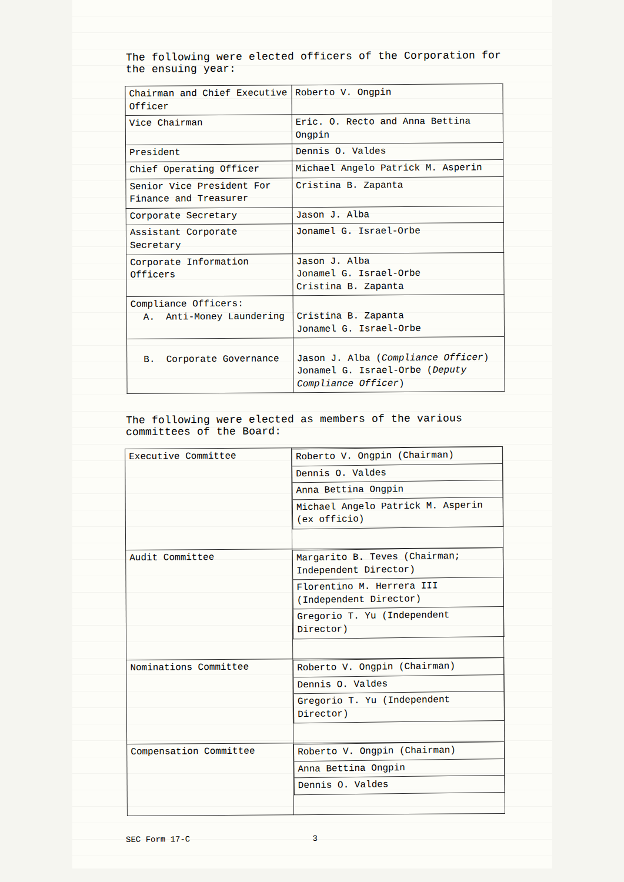The following were elected officers of the Corporation for the ensuing year:
| Chairman and Chief Executive Officer | Roberto V. Ongpin |
| Vice Chairman | Eric. O. Recto and Anna Bettina Ongpin |
| President | Dennis O. Valdes |
| Chief Operating Officer | Michael Angelo Patrick M. Asperin |
| Senior Vice President For Finance and Treasurer | Cristina B. Zapanta |
| Corporate Secretary | Jason J. Alba |
| Assistant Corporate Secretary | Jonamel G. Israel-Orbe |
| Corporate Information Officers | Jason J. Alba Jonamel G. Israel-Orbe Cristina B. Zapanta |
| Compliance Officers: A. Anti-Money Laundering | Cristina B. Zapanta Jonamel G. Israel-Orbe |
| B. Corporate Governance | Jason J. Alba ( Compliance Officer ) Jonamel G. Israel-Orbe ( Deputy Compliance Officer ) |
The following were elected as members of the various committees of the Board:
| Executive Committee | / Roberto V. Ongpin (Chairman) / / Dennis O. Valdes / / Anna Bettina Ongpin / / Michael Angelo Patrick M. Asperin (ex officio) / |
| Audit Committee | / Margarito B. Teves (Chairman; Independent Director) / / Florentino M. Herrera III (Independent Director) / / Gregorio T. Yu (Independent Director) / |
| Nominations Committee | / Roberto V. Ongpin (Chairman) / / Dennis O. Valdes / / Gregorio T. Yu (Independent Director) / |
| Compensation Committee | / Roberto V. Ongpin (Chairman) / / Anna Bettina Ongpin / / Dennis O. Valdes / |
SEC Form 17-C 3